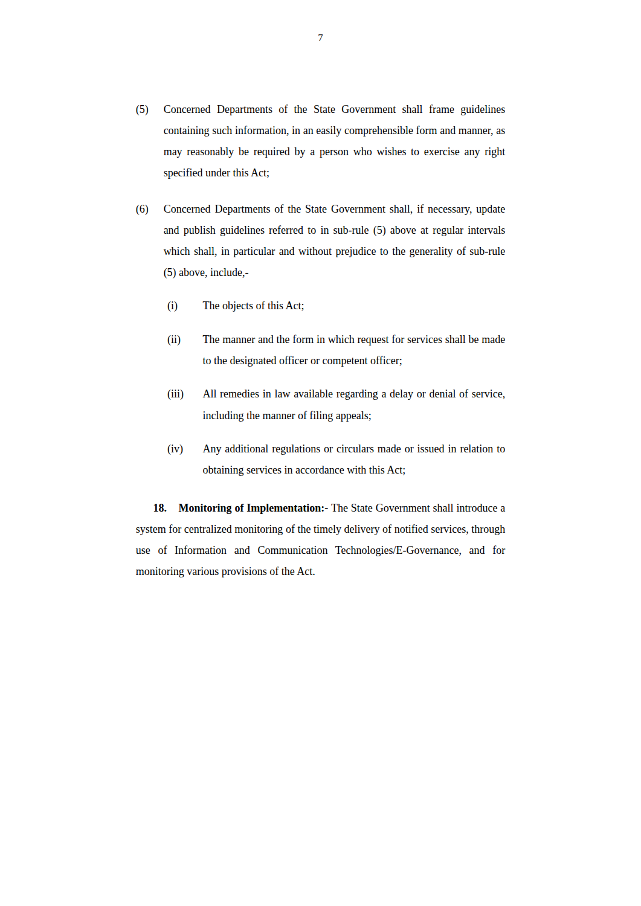7
(5) Concerned Departments of the State Government shall frame guidelines containing such information, in an easily comprehensible form and manner, as may reasonably be required by a person who wishes to exercise any right specified under this Act;
(6) Concerned Departments of the State Government shall, if necessary, update and publish guidelines referred to in sub-rule (5) above at regular intervals which shall, in particular and without prejudice to the generality of sub-rule (5) above, include,-
(i) The objects of this Act;
(ii) The manner and the form in which request for services shall be made to the designated officer or competent officer;
(iii) All remedies in law available regarding a delay or denial of service, including the manner of filing appeals;
(iv) Any additional regulations or circulars made or issued in relation to obtaining services in accordance with this Act;
18. Monitoring of Implementation:- The State Government shall introduce a system for centralized monitoring of the timely delivery of notified services, through use of Information and Communication Technologies/E-Governance, and for monitoring various provisions of the Act.